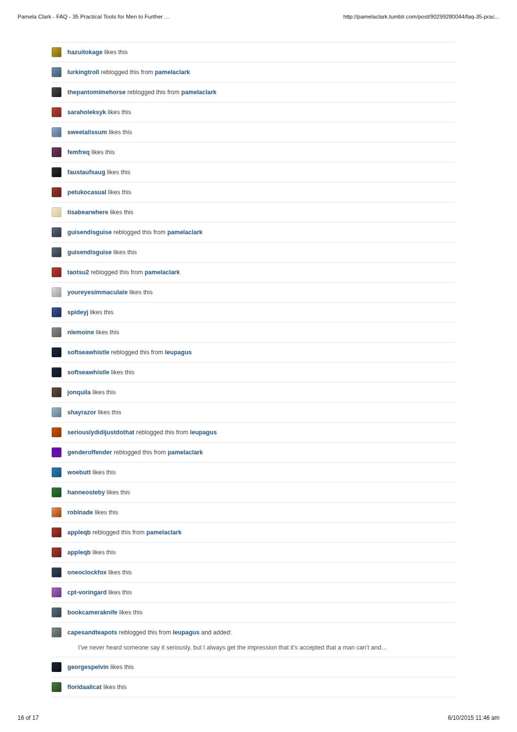Pamela Clark - FAQ - 35 Practical Tools for Men to Further ...
http://pamelaclark.tumblr.com/post/90299280044/faq-35-prac...
hazuitokage likes this
lurkingtroll reblogged this from pamelaclark
thepantomimehorse reblogged this from pamelaclark
saraholeksyk likes this
sweetalissum likes this
femfreq likes this
faustaufsaug likes this
petukocasual likes this
tisabearwhere likes this
guisendisguise reblogged this from pamelaclark
guisendisguise likes this
taotsu2 reblogged this from pamelaclark
youreyesimmaculate likes this
spideyj likes this
nlemoine likes this
softseawhistle reblogged this from leupagus
softseawhistle likes this
jonquila likes this
shayrazor likes this
seriouslydidijustdothat reblogged this from leupagus
genderoffender reblogged this from pamelaclark
woebutt likes this
hanneosteby likes this
robinade likes this
appleqb reblogged this from pamelaclark
appleqb likes this
oneoclockfox likes this
cpt-voringard likes this
bookcameraknife likes this
capesandteapots reblogged this from leupagus and added: I’ve never heard someone say it seriously, but I always get the impression that it’s accepted that a man can’t and…
georgespelvin likes this
floridaalicat likes this
16 of 17
6/10/2015 11:46 am